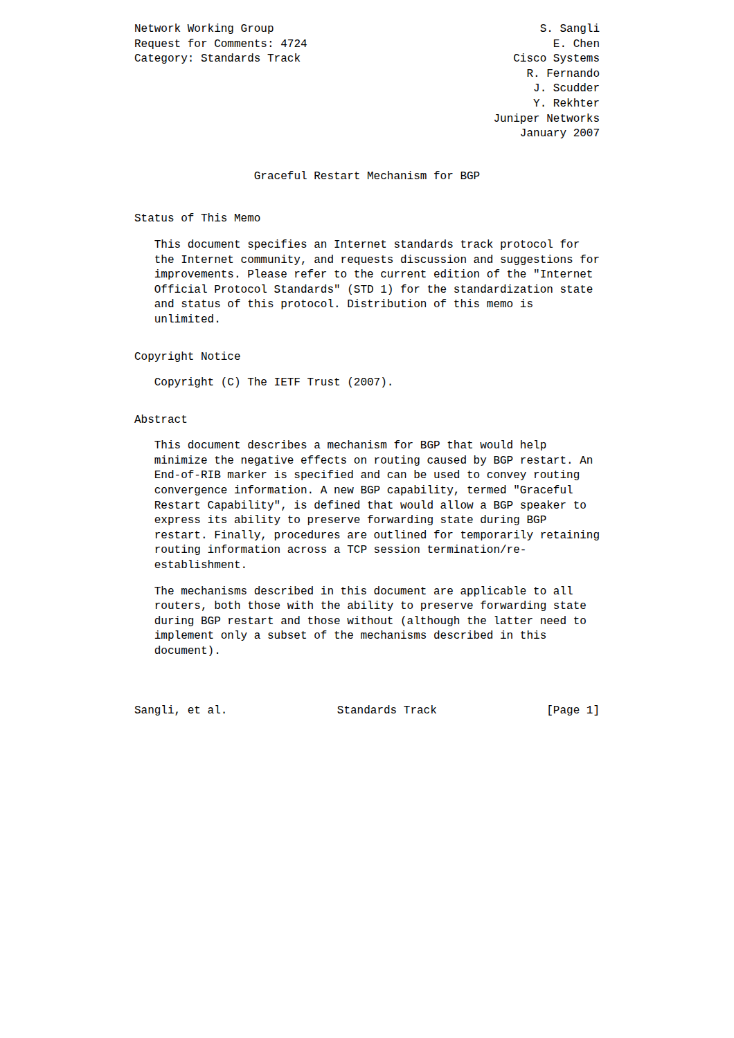Network Working Group Request for Comments: 4724 Category: Standards Track
S. Sangli E. Chen Cisco Systems R. Fernando J. Scudder Y. Rekhter Juniper Networks January 2007
Graceful Restart Mechanism for BGP
Status of This Memo
This document specifies an Internet standards track protocol for the Internet community, and requests discussion and suggestions for improvements. Please refer to the current edition of the "Internet Official Protocol Standards" (STD 1) for the standardization state and status of this protocol. Distribution of this memo is unlimited.
Copyright Notice
Copyright (C) The IETF Trust (2007).
Abstract
This document describes a mechanism for BGP that would help minimize the negative effects on routing caused by BGP restart. An End-of-RIB marker is specified and can be used to convey routing convergence information. A new BGP capability, termed "Graceful Restart Capability", is defined that would allow a BGP speaker to express its ability to preserve forwarding state during BGP restart. Finally, procedures are outlined for temporarily retaining routing information across a TCP session termination/re-establishment.
The mechanisms described in this document are applicable to all routers, both those with the ability to preserve forwarding state during BGP restart and those without (although the latter need to implement only a subset of the mechanisms described in this document).
Sangli, et al. Standards Track [Page 1]